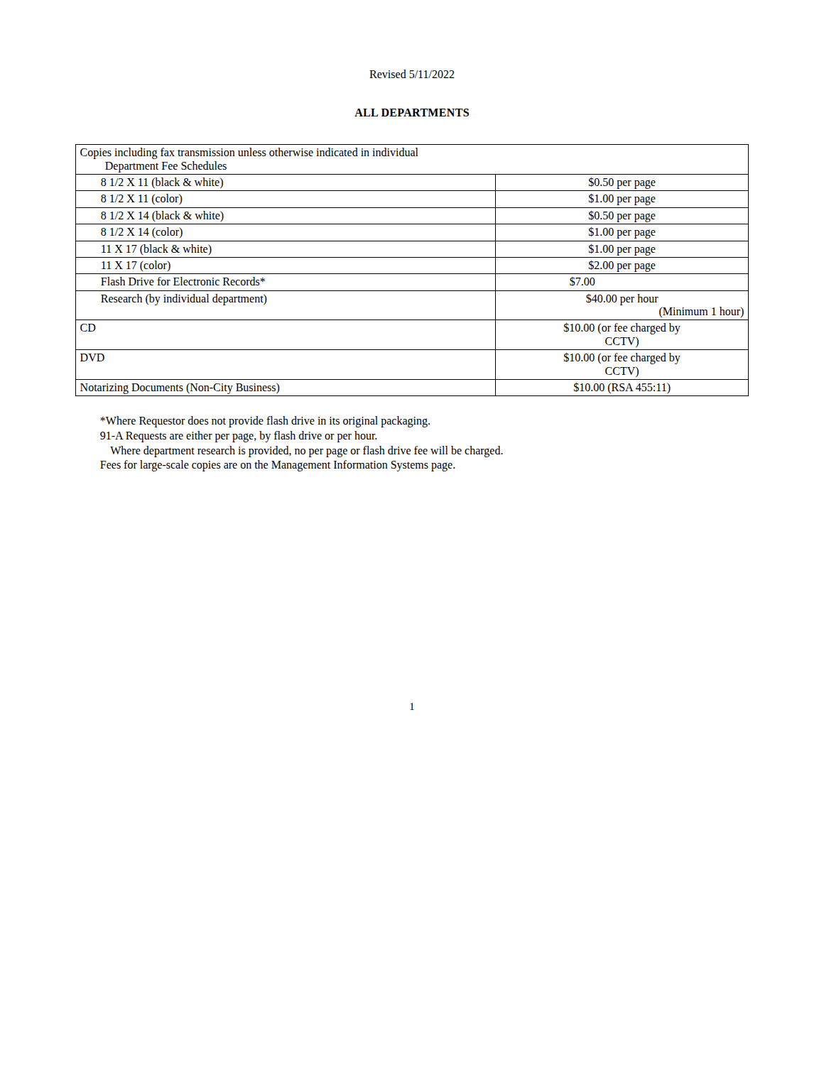Revised 5/11/2022
ALL DEPARTMENTS
| Copies including fax transmission unless otherwise indicated in individual Department Fee Schedules |
| 8 1/2 X 11 (black & white) | $0.50 per page |
| 8 1/2 X 11 (color) | $1.00 per page |
| 8 1/2 X 14 (black & white) | $0.50 per page |
| 8 1/2 X 14 (color) | $1.00 per page |
| 11 X 17 (black & white) | $1.00 per page |
| 11 X 17 (color) | $2.00 per page |
| Flash Drive for Electronic Records* | $7.00 |
| Research (by individual department) | $40.00 per hour (Minimum 1 hour) |
| CD | $10.00 (or fee charged by CCTV) |
| DVD | $10.00 (or fee charged by CCTV) |
| Notarizing Documents (Non-City Business) | $10.00 (RSA 455:11) |
*Where Requestor does not provide flash drive in its original packaging.
91-A Requests are either per page, by flash drive or per hour.
Where department research is provided, no per page or flash drive fee will be charged.
Fees for large-scale copies are on the Management Information Systems page.
1